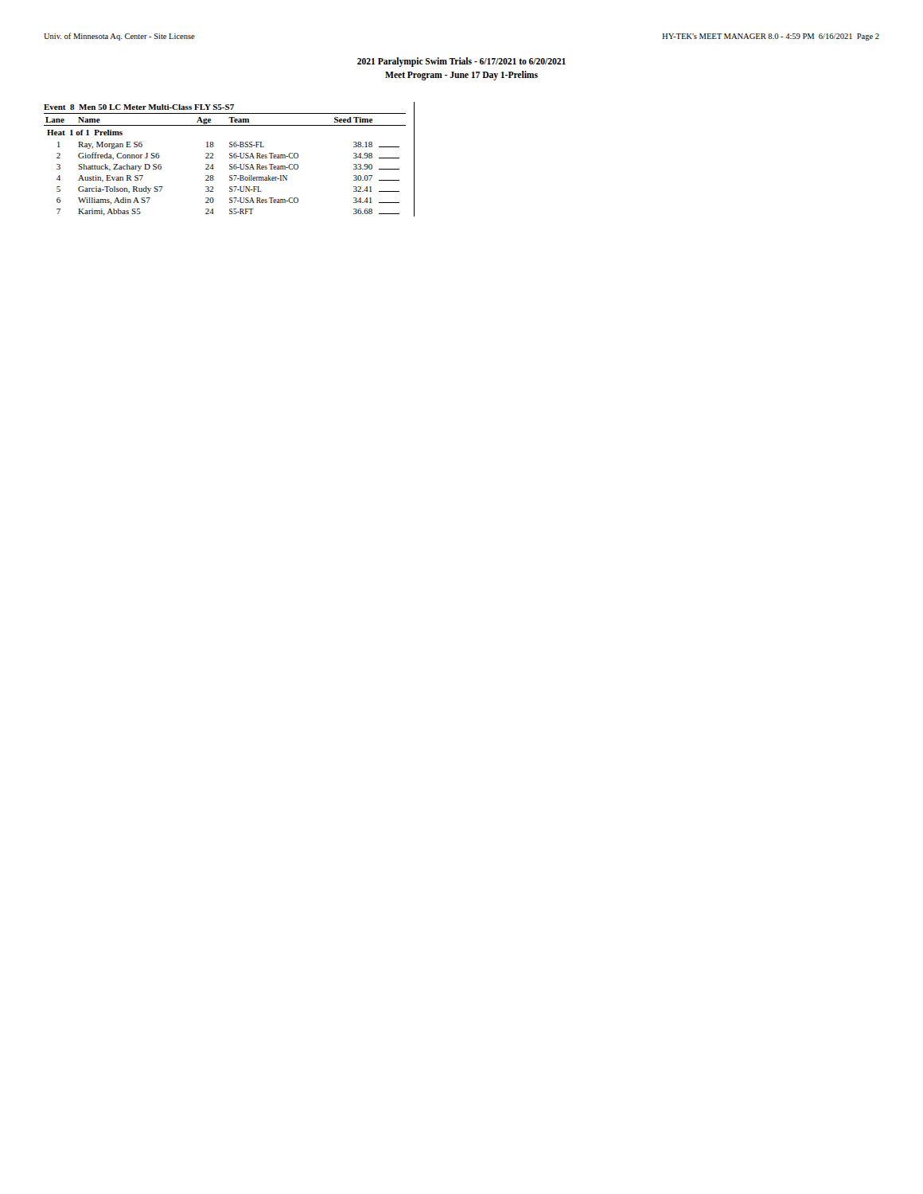Univ. of Minnesota Aq. Center - Site License
HY-TEK's MEET MANAGER 8.0 - 4:59 PM 6/16/2021 Page 2
2021 Paralympic Swim Trials - 6/17/2021 to 6/20/2021
Meet Program - June 17 Day 1-Prelims
Event 8 Men 50 LC Meter Multi-Class FLY S5-S7
| Lane | Name | Age | Team | Seed Time | |
| --- | --- | --- | --- | --- | --- |
| Heat 1 of 1 Prelims |
| 1 | Ray, Morgan E S6 | 18 | S6-BSS-FL | 38.18 | |
| 2 | Gioffreda, Connor J S6 | 22 | S6-USA Res Team-CO | 34.98 | |
| 3 | Shattuck, Zachary D S6 | 24 | S6-USA Res Team-CO | 33.90 | |
| 4 | Austin, Evan R S7 | 28 | S7-Boilermaker-IN | 30.07 | |
| 5 | Garcia-Tolson, Rudy S7 | 32 | S7-UN-FL | 32.41 | |
| 6 | Williams, Adin A S7 | 20 | S7-USA Res Team-CO | 34.41 | |
| 7 | Karimi, Abbas S5 | 24 | S5-RFT | 36.68 | |